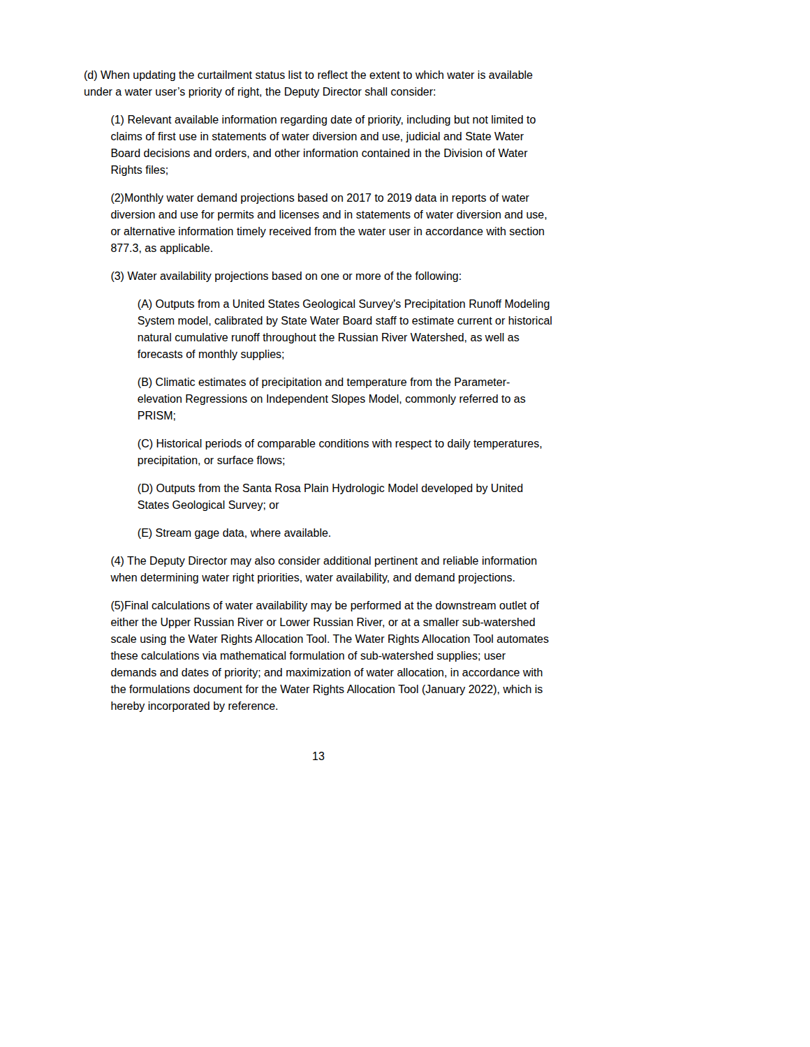(d) When updating the curtailment status list to reflect the extent to which water is available under a water user’s priority of right, the Deputy Director shall consider:
(1) Relevant available information regarding date of priority, including but not limited to claims of first use in statements of water diversion and use, judicial and State Water Board decisions and orders, and other information contained in the Division of Water Rights files;
(2)Monthly water demand projections based on 2017 to 2019 data in reports of water diversion and use for permits and licenses and in statements of water diversion and use, or alternative information timely received from the water user in accordance with section 877.3, as applicable.
(3) Water availability projections based on one or more of the following:
(A) Outputs from a United States Geological Survey's Precipitation Runoff Modeling System model, calibrated by State Water Board staff to estimate current or historical natural cumulative runoff throughout the Russian River Watershed, as well as forecasts of monthly supplies;
(B) Climatic estimates of precipitation and temperature from the Parameter-elevation Regressions on Independent Slopes Model, commonly referred to as PRISM;
(C) Historical periods of comparable conditions with respect to daily temperatures, precipitation, or surface flows;
(D) Outputs from the Santa Rosa Plain Hydrologic Model developed by United States Geological Survey; or
(E) Stream gage data, where available.
(4) The Deputy Director may also consider additional pertinent and reliable information when determining water right priorities, water availability, and demand projections.
(5)Final calculations of water availability may be performed at the downstream outlet of either the Upper Russian River or Lower Russian River, or at a smaller sub-watershed scale using the Water Rights Allocation Tool. The Water Rights Allocation Tool automates these calculations via mathematical formulation of sub-watershed supplies; user demands and dates of priority; and maximization of water allocation, in accordance with the formulations document for the Water Rights Allocation Tool (January 2022), which is hereby incorporated by reference.
13